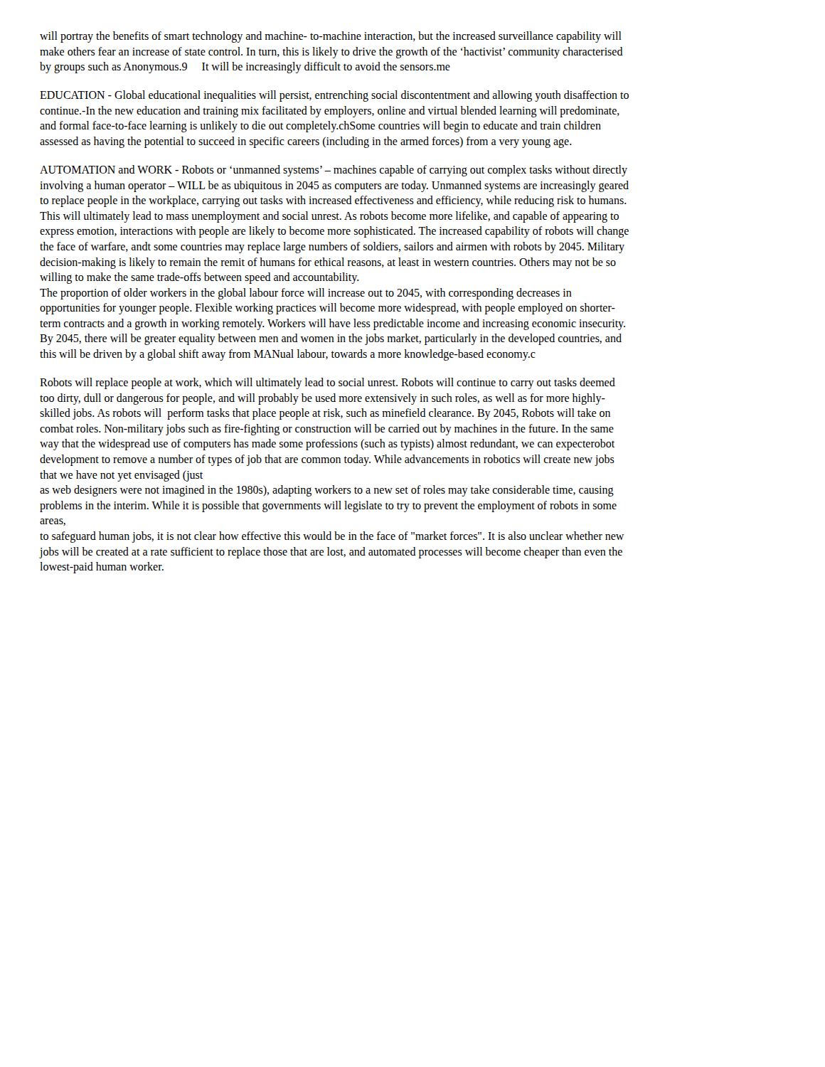will portray the benefits of smart technology and machine- to-machine interaction, but the increased surveillance capability will make others fear an increase of state control. In turn, this is likely to drive the growth of the ‘hactivist’ community characterised by groups such as Anonymous.9 It will be increasingly difficult to avoid the sensors.me
EDUCATION - Global educational inequalities will persist, entrenching social discontentment and allowing youth disaffection to continue.-In the new education and training mix facilitated by employers, online and virtual blended learning will predominate, and formal face-to-face learning is unlikely to die out completely.chSome countries will begin to educate and train children assessed as having the potential to succeed in specific careers (including in the armed forces) from a very young age.
AUTOMATION and WORK - Robots or ‘unmanned systems’ – machines capable of carrying out complex tasks without directly involving a human operator – WILL be as ubiquitous in 2045 as computers are today. Unmanned systems are increasingly geared to replace people in the workplace, carrying out tasks with increased effectiveness and efficiency, while reducing risk to humans. This will ultimately lead to mass unemployment and social unrest. As robots become more lifelike, and capable of appearing to express emotion, interactions with people are likely to become more sophisticated. The increased capability of robots will change the face of warfare, andt some countries may replace large numbers of soldiers, sailors and airmen with robots by 2045. Military decision-making is likely to remain the remit of humans for ethical reasons, at least in western countries. Others may not be so willing to make the same trade-offs between speed and accountability.
The proportion of older workers in the global labour force will increase out to 2045, with corresponding decreases in opportunities for younger people. Flexible working practices will become more widespread, with people employed on shorter-term contracts and a growth in working remotely. Workers will have less predictable income and increasing economic insecurity. By 2045, there will be greater equality between men and women in the jobs market, particularly in the developed countries, and this will be driven by a global shift away from MANual labour, towards a more knowledge-based economy.c
Robots will replace people at work, which will ultimately lead to social unrest. Robots will continue to carry out tasks deemed too dirty, dull or dangerous for people, and will probably be used more extensively in such roles, as well as for more highly-skilled jobs. As robots will perform tasks that place people at risk, such as minefield clearance. By 2045, Robots will take on combat roles. Non-military jobs such as fire-fighting or construction will be carried out by machines in the future. In the same way that the widespread use of computers has made some professions (such as typists) almost redundant, we can expecterobot development to remove a number of types of job that are common today. While advancements in robotics will create new jobs that we have not yet envisaged (just
as web designers were not imagined in the 1980s), adapting workers to a new set of roles may take considerable time, causing problems in the interim. While it is possible that governments will legislate to try to prevent the employment of robots in some areas,
to safeguard human jobs, it is not clear how effective this would be in the face of "market forces". It is also unclear whether new jobs will be created at a rate sufficient to replace those that are lost, and automated processes will become cheaper than even the lowest-paid human worker.